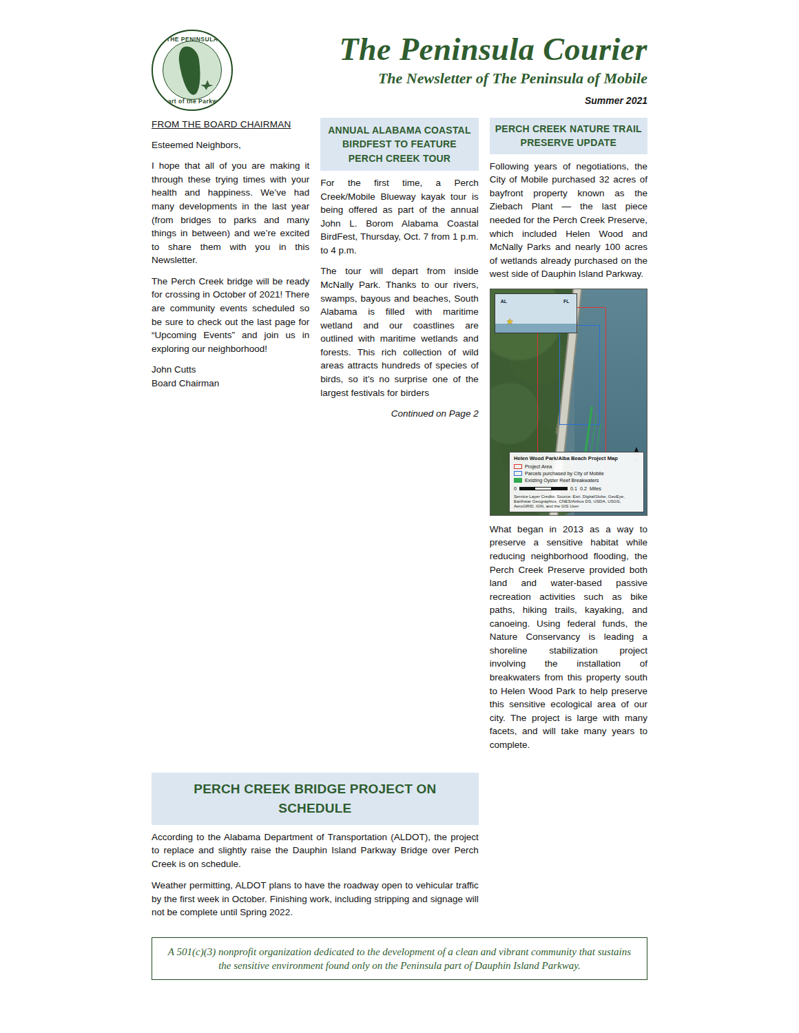THE PENINSULA Heart of the Parkway
The Peninsula Courier
The Newsletter of The Peninsula of Mobile
Summer 2021
FROM THE BOARD CHAIRMAN
Esteemed Neighbors,
I hope that all of you are making it through these trying times with your health and happiness. We’ve had many developments in the last year (from bridges to parks and many things in between) and we’re excited to share them with you in this Newsletter.
The Perch Creek bridge will be ready for crossing in October of 2021! There are community events scheduled so be sure to check out the last page for “Upcoming Events” and join us in exploring our neighborhood!
John Cutts
Board Chairman
Annual Alabama Coastal BirdFest to Feature Perch Creek Tour
For the first time, a Perch Creek/Mobile Blueway kayak tour is being offered as part of the annual John L. Borom Alabama Coastal BirdFest, Thursday, Oct. 7 from 1 p.m. to 4 p.m.
The tour will depart from inside McNally Park. Thanks to our rivers, swamps, bayous and beaches, South Alabama is filled with maritime wetland and our coastlines are outlined with maritime wetlands and forests. This rich collection of wild areas attracts hundreds of species of birds, so it’s no surprise one of the largest festivals for birders
Continued on Page 2
Perch Creek Nature Trail Preserve Update
Following years of negotiations, the City of Mobile purchased 32 acres of bayfront property known as the Ziebach Plant — the last piece needed for the Perch Creek Preserve, which included Helen Wood and McNally Parks and nearly 100 acres of wetlands already purchased on the west side of Dauphin Island Parkway.
AL
FL
★
N
Helen Wood Park/Alba Beach Project Map
Project Area
Parcels purchased by City of Mobile
Existing Oyster Reef Breakwaters
0 0.1 0.2 Miles
Service Layer Credits: Source: Esri, DigitalGlobe, GeoEye, Earthstar Geographics, CNES/Airbus DS, USDA, USGS, AeroGRID, IGN, and the GIS User
What began in 2013 as a way to preserve a sensitive habitat while reducing neighborhood flooding, the Perch Creek Preserve provided both land and water-based passive recreation activities such as bike paths, hiking trails, kayaking, and canoeing. Using federal funds, the Nature Conservancy is leading a shoreline stabilization project involving the installation of breakwaters from this property south to Helen Wood Park to help preserve this sensitive ecological area of our city. The project is large with many facets, and will take many years to complete.
Perch Creek Bridge Project on Schedule
According to the Alabama Department of Transportation (ALDOT), the project to replace and slightly raise the Dauphin Island Parkway Bridge over Perch Creek is on schedule.
Weather permitting, ALDOT plans to have the roadway open to vehicular traffic by the first week in October. Finishing work, including stripping and signage will not be complete until Spring 2022.
A 501(c)(3) nonprofit organization dedicated to the development of a clean and vibrant community that sustains the sensitive environment found only on the Peninsula part of Dauphin Island Parkway.